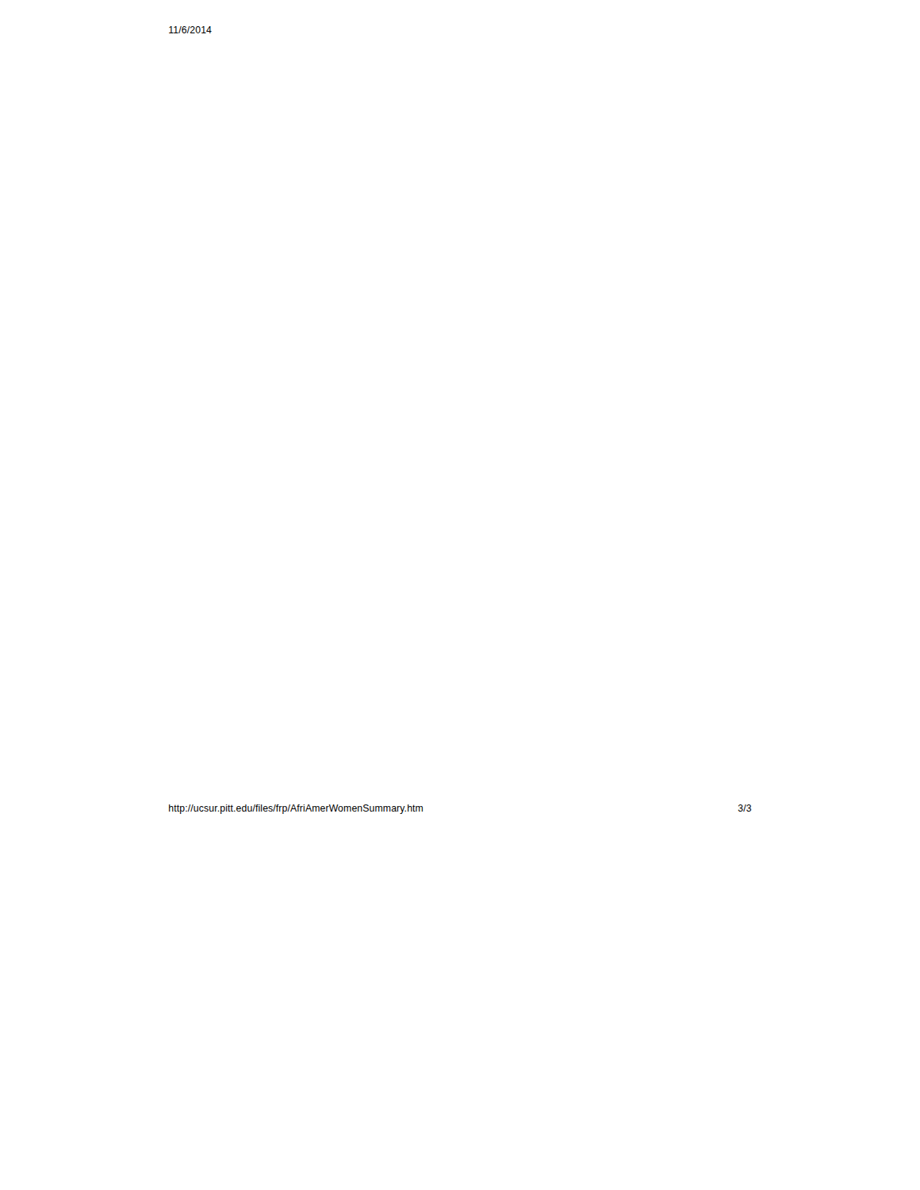11/6/2014
http://ucsur.pitt.edu/files/frp/AfriAmerWomenSummary.htm 3/3